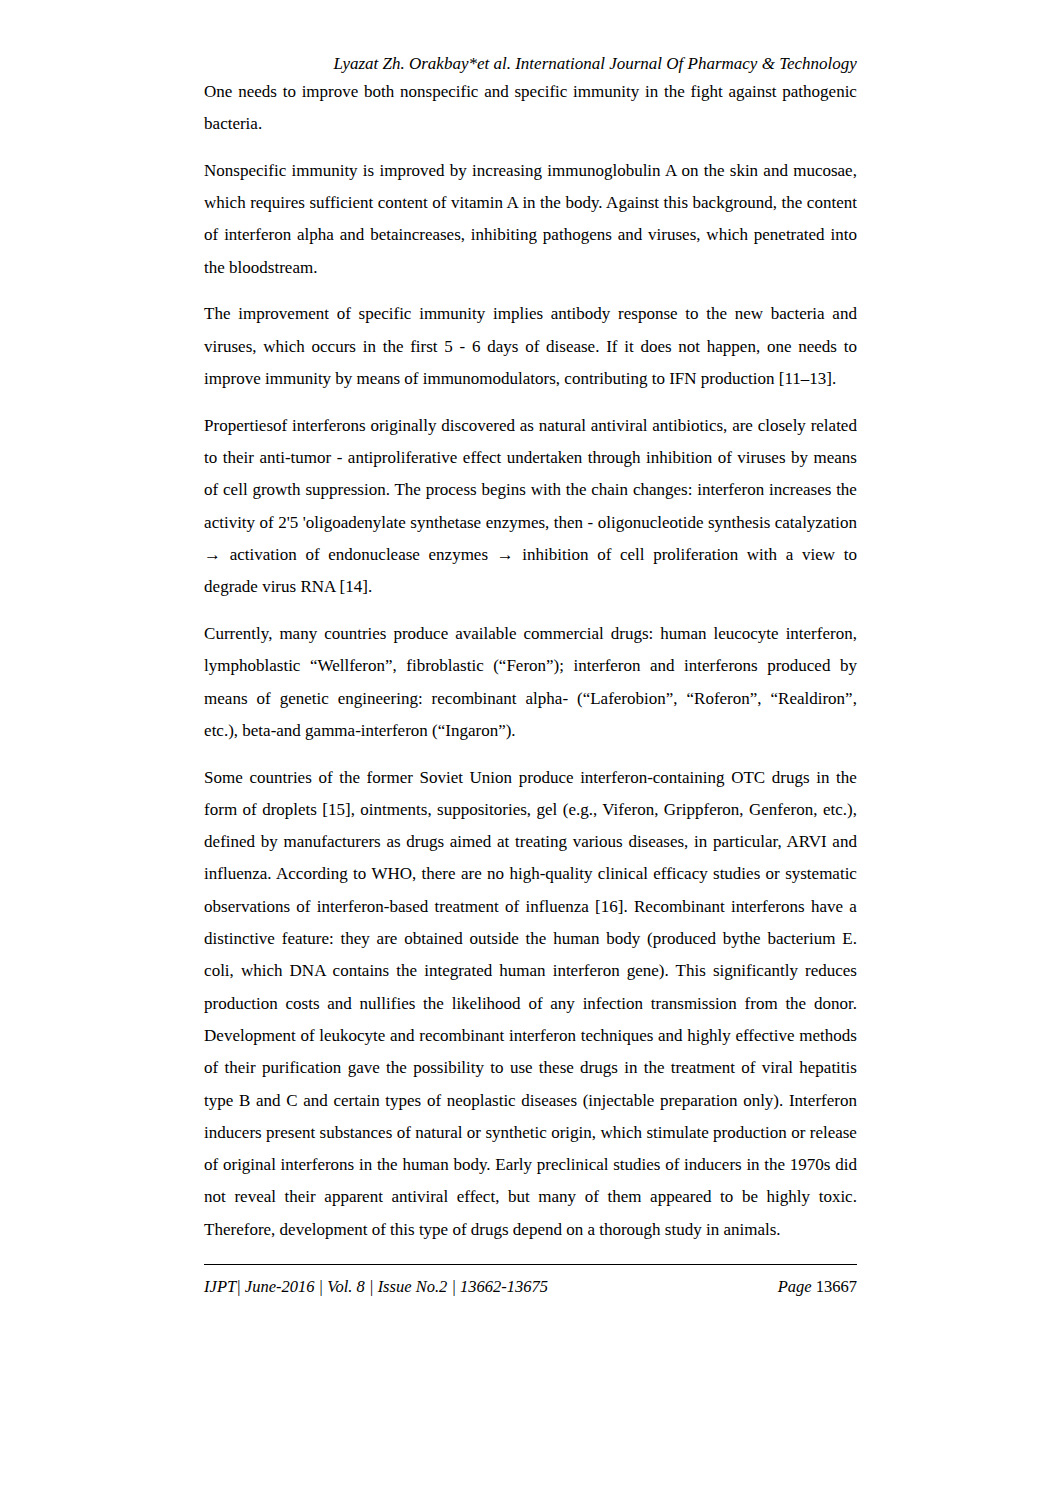Lyazat Zh. Orakbay*et al. International Journal Of Pharmacy & Technology
One needs to improve both nonspecific and specific immunity in the fight against pathogenic bacteria.
Nonspecific immunity is improved by increasing immunoglobulin A on the skin and mucosae, which requires sufficient content of vitamin A in the body. Against this background, the content of interferon alpha and betaincreases, inhibiting pathogens and viruses, which penetrated into the bloodstream.
The improvement of specific immunity implies antibody response to the new bacteria and viruses, which occurs in the first 5 - 6 days of disease. If it does not happen, one needs to improve immunity by means of immunomodulators, contributing to IFN production [11–13].
Propertiesof interferons originally discovered as natural antiviral antibiotics, are closely related to their anti-tumor - antiproliferative effect undertaken through inhibition of viruses by means of cell growth suppression. The process begins with the chain changes: interferon increases the activity of 2'5 'oligoadenylate synthetase enzymes, then - oligonucleotide synthesis catalyzation → activation of endonuclease enzymes → inhibition of cell proliferation with a view to degrade virus RNA [14].
Currently, many countries produce available commercial drugs: human leucocyte interferon, lymphoblastic “Wellferon”, fibroblastic (“Feron”); interferon and interferons produced by means of genetic engineering: recombinant alpha- (“Laferobion”, “Roferon”, “Realdiron”, etc.), beta-and gamma-interferon (“Ingaron”).
Some countries of the former Soviet Union produce interferon-containing OTC drugs in the form of droplets [15], ointments, suppositories, gel (e.g., Viferon, Grippferon, Genferon, etc.), defined by manufacturers as drugs aimed at treating various diseases, in particular, ARVI and influenza. According to WHO, there are no high-quality clinical efficacy studies or systematic observations of interferon-based treatment of influenza [16]. Recombinant interferons have a distinctive feature: they are obtained outside the human body (produced bythe bacterium E. coli, which DNA contains the integrated human interferon gene). This significantly reduces production costs and nullifies the likelihood of any infection transmission from the donor. Development of leukocyte and recombinant interferon techniques and highly effective methods of their purification gave the possibility to use these drugs in the treatment of viral hepatitis type B and C and certain types of neoplastic diseases (injectable preparation only). Interferon inducers present substances of natural or synthetic origin, which stimulate production or release of original interferons in the human body. Early preclinical studies of inducers in the 1970s did not reveal their apparent antiviral effect, but many of them appeared to be highly toxic. Therefore, development of this type of drugs depend on a thorough study in animals.
IJPT| June-2016 | Vol. 8 | Issue No.2 | 13662-13675 Page 13667